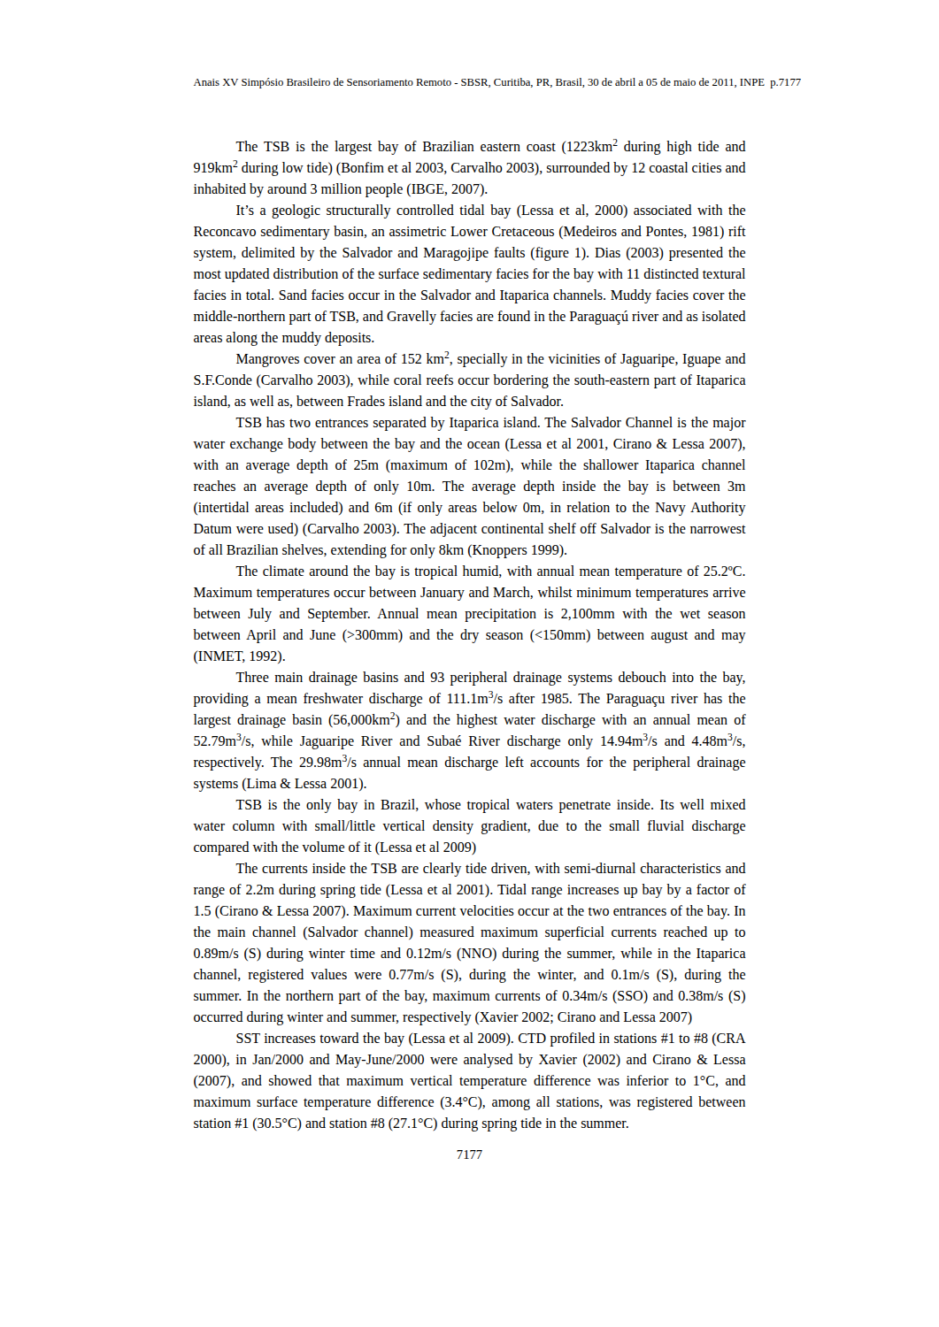Anais XV Simpósio Brasileiro de Sensoriamento Remoto - SBSR, Curitiba, PR, Brasil, 30 de abril a 05 de maio de 2011, INPE p.7177
The TSB is the largest bay of Brazilian eastern coast (1223km2 during high tide and 919km2 during low tide) (Bonfim et al 2003, Carvalho 2003), surrounded by 12 coastal cities and inhabited by around 3 million people (IBGE, 2007).
It’s a geologic structurally controlled tidal bay (Lessa et al, 2000) associated with the Reconcavo sedimentary basin, an assimetric Lower Cretaceous (Medeiros and Pontes, 1981) rift system, delimited by the Salvador and Maragojipe faults (figure 1). Dias (2003) presented the most updated distribution of the surface sedimentary facies for the bay with 11 distincted textural facies in total. Sand facies occur in the Salvador and Itaparica channels. Muddy facies cover the middle-northern part of TSB, and Gravelly facies are found in the Paraguaçú river and as isolated areas along the muddy deposits.
Mangroves cover an area of 152 km2, specially in the vicinities of Jaguaripe, Iguape and S.F.Conde (Carvalho 2003), while coral reefs occur bordering the south-eastern part of Itaparica island, as well as, between Frades island and the city of Salvador.
TSB has two entrances separated by Itaparica island. The Salvador Channel is the major water exchange body between the bay and the ocean (Lessa et al 2001, Cirano & Lessa 2007), with an average depth of 25m (maximum of 102m), while the shallower Itaparica channel reaches an average depth of only 10m. The average depth inside the bay is between 3m (intertidal areas included) and 6m (if only areas below 0m, in relation to the Navy Authority Datum were used) (Carvalho 2003). The adjacent continental shelf off Salvador is the narrowest of all Brazilian shelves, extending for only 8km (Knoppers 1999).
The climate around the bay is tropical humid, with annual mean temperature of 25.2ºC. Maximum temperatures occur between January and March, whilst minimum temperatures arrive between July and September. Annual mean precipitation is 2,100mm with the wet season between April and June (>300mm) and the dry season (<150mm) between august and may (INMET, 1992).
Three main drainage basins and 93 peripheral drainage systems debouch into the bay, providing a mean freshwater discharge of 111.1m3/s after 1985. The Paraguaçu river has the largest drainage basin (56,000km2) and the highest water discharge with an annual mean of 52.79m3/s, while Jaguaripe River and Subaé River discharge only 14.94m3/s and 4.48m3/s, respectively. The 29.98m3/s annual mean discharge left accounts for the peripheral drainage systems (Lima & Lessa 2001).
TSB is the only bay in Brazil, whose tropical waters penetrate inside. Its well mixed water column with small/little vertical density gradient, due to the small fluvial discharge compared with the volume of it (Lessa et al 2009)
The currents inside the TSB are clearly tide driven, with semi-diurnal characteristics and range of 2.2m during spring tide (Lessa et al 2001). Tidal range increases up bay by a factor of 1.5 (Cirano & Lessa 2007). Maximum current velocities occur at the two entrances of the bay. In the main channel (Salvador channel) measured maximum superficial currents reached up to 0.89m/s (S) during winter time and 0.12m/s (NNO) during the summer, while in the Itaparica channel, registered values were 0.77m/s (S), during the winter, and 0.1m/s (S), during the summer. In the northern part of the bay, maximum currents of 0.34m/s (SSO) and 0.38m/s (S) occurred during winter and summer, respectively (Xavier 2002; Cirano and Lessa 2007)
SST increases toward the bay (Lessa et al 2009). CTD profiled in stations #1 to #8 (CRA 2000), in Jan/2000 and May-June/2000 were analysed by Xavier (2002) and Cirano & Lessa (2007), and showed that maximum vertical temperature difference was inferior to 1°C, and maximum surface temperature difference (3.4°C), among all stations, was registered between station #1 (30.5°C) and station #8 (27.1°C) during spring tide in the summer.
7177